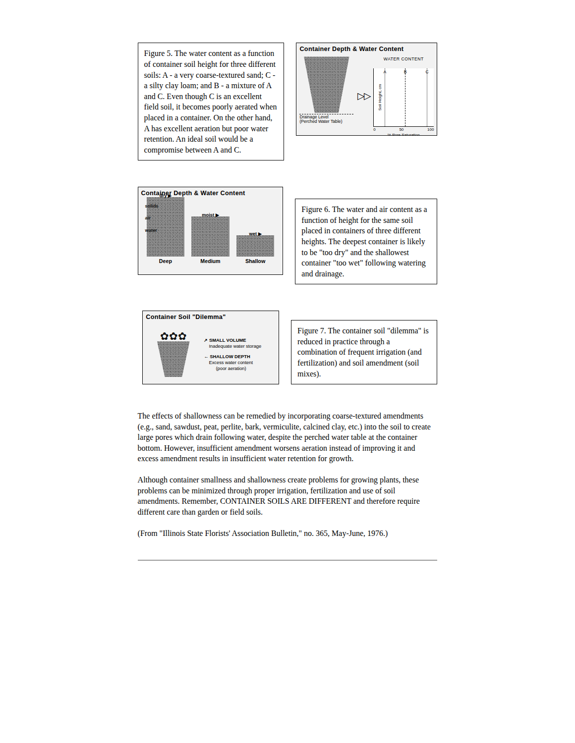Figure 5. The water content as a function of container soil height for three different soils: A - a very coarse-textured sand; C - a silty clay loam; and B - a mixture of A and C. Even though C is an excellent field soil, it becomes poorly aerated when placed in a container. On the other hand, A has excellent aeration but poor water retention. An ideal soil would be a compromise between A and C.
Container Depth & Water Content
Drainage Level
(Perched Water Table)
▷▷
WATER CONTENT
A B C
Soil Height, cm
050100
% Pore Saturation
Container Depth & Water Content
solids
air
water
dry ▶
Deep
moist ▶
Medium
wet ▶
Shallow
Figure 6. The water and air content as a function of height for the same soil placed in containers of three different heights. The deepest container is likely to be "too dry" and the shallowest container "too wet" following watering and drainage.
Container Soil "Dilemma"
✿✿✿
↗ SMALL VOLUME
Inadequate water storage
← SHALLOW DEPTH
Excess water content
(poor aeration)
Figure 7. The container soil "dilemma" is reduced in practice through a combination of frequent irrigation (and fertilization) and soil amendment (soil mixes).
The effects of shallowness can be remedied by incorporating coarse-textured amendments (e.g., sand, sawdust, peat, perlite, bark, vermiculite, calcined clay, etc.) into the soil to create large pores which drain following water, despite the perched water table at the container bottom. However, insufficient amendment worsens aeration instead of improving it and excess amendment results in insufficient water retention for growth.
Although container smallness and shallowness create problems for growing plants, these problems can be minimized through proper irrigation, fertilization and use of soil amendments. Remember, CONTAINER SOILS ARE DIFFERENT and therefore require different care than garden or field soils.
(From "Illinois State Florists' Association Bulletin," no. 365, May-June, 1976.)